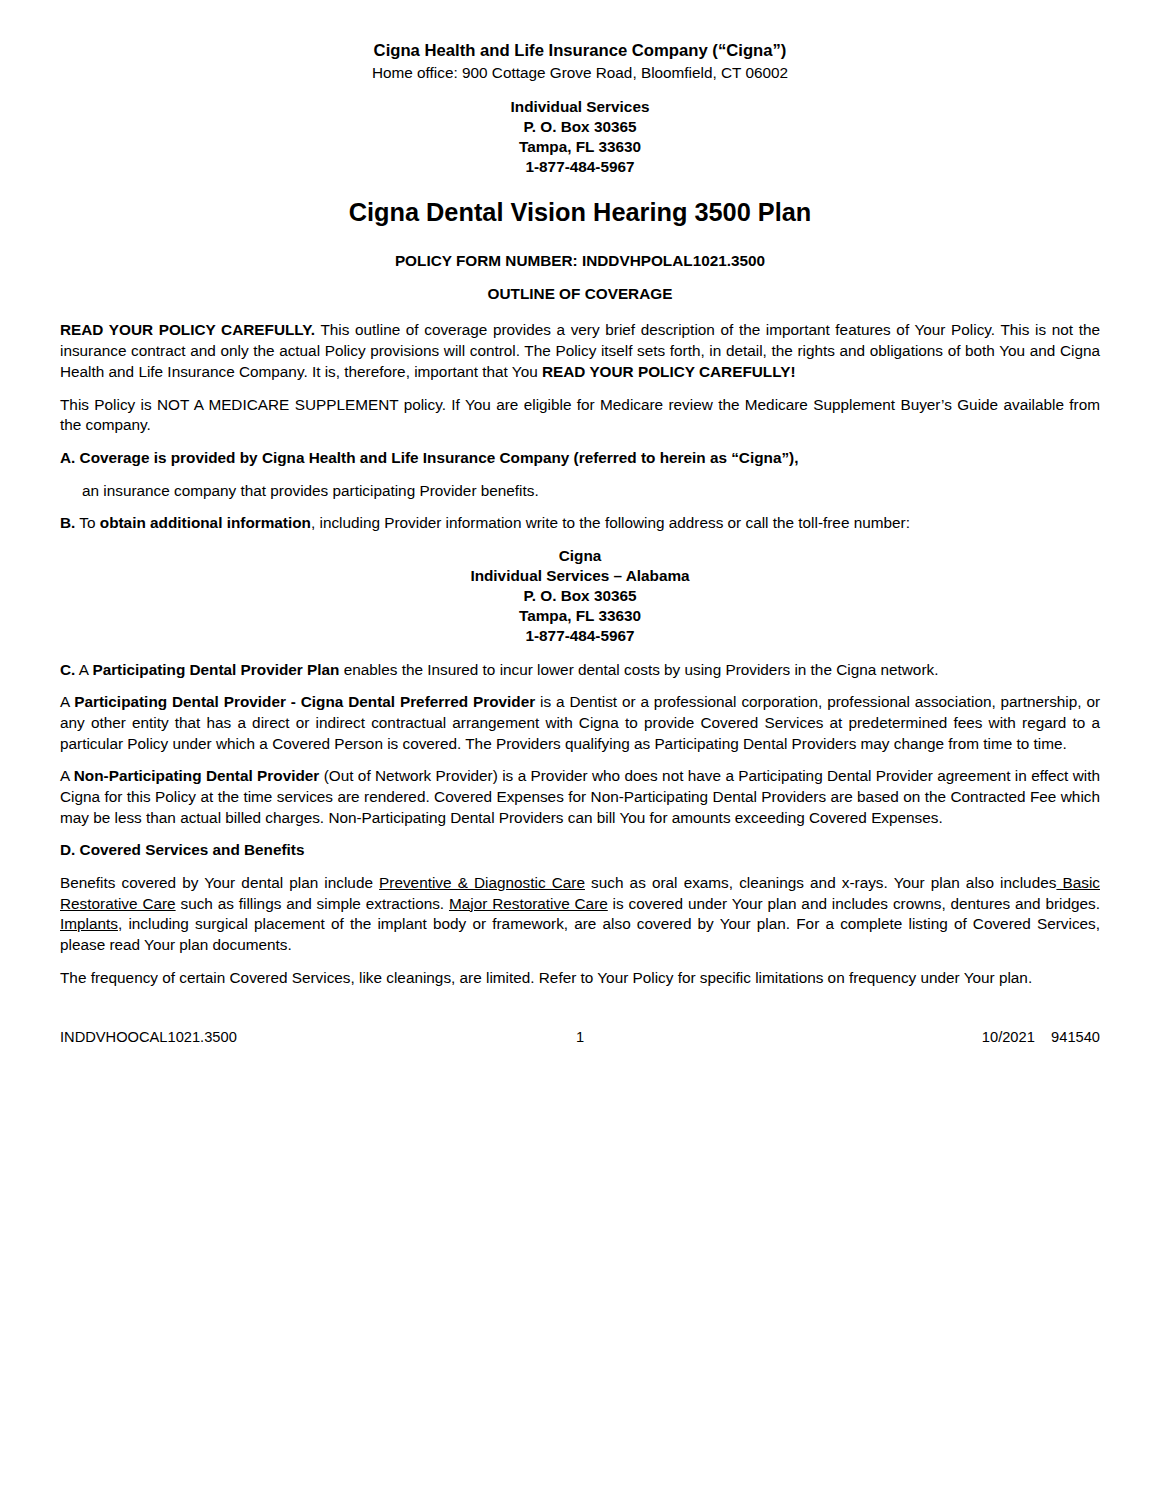Cigna Health and Life Insurance Company (“Cigna”)
Home office: 900 Cottage Grove Road, Bloomfield, CT 06002
Individual Services
P. O. Box 30365
Tampa, FL 33630
1-877-484-5967
Cigna Dental Vision Hearing 3500 Plan
POLICY FORM NUMBER: INDDVHPOLAL1021.3500
OUTLINE OF COVERAGE
READ YOUR POLICY CAREFULLY. This outline of coverage provides a very brief description of the important features of Your Policy. This is not the insurance contract and only the actual Policy provisions will control. The Policy itself sets forth, in detail, the rights and obligations of both You and Cigna Health and Life Insurance Company. It is, therefore, important that You READ YOUR POLICY CAREFULLY!
This Policy is NOT A MEDICARE SUPPLEMENT policy. If You are eligible for Medicare review the Medicare Supplement Buyer’s Guide available from the company.
A. Coverage is provided by Cigna Health and Life Insurance Company (referred to herein as “Cigna”),
an insurance company that provides participating Provider benefits.
B. To obtain additional information, including Provider information write to the following address or call the toll-free number:
Cigna
Individual Services – Alabama
P. O. Box 30365
Tampa, FL 33630
1-877-484-5967
C. A Participating Dental Provider Plan enables the Insured to incur lower dental costs by using Providers in the Cigna network.
A Participating Dental Provider - Cigna Dental Preferred Provider is a Dentist or a professional corporation, professional association, partnership, or any other entity that has a direct or indirect contractual arrangement with Cigna to provide Covered Services at predetermined fees with regard to a particular Policy under which a Covered Person is covered. The Providers qualifying as Participating Dental Providers may change from time to time.
A Non-Participating Dental Provider (Out of Network Provider) is a Provider who does not have a Participating Dental Provider agreement in effect with Cigna for this Policy at the time services are rendered. Covered Expenses for Non-Participating Dental Providers are based on the Contracted Fee which may be less than actual billed charges. Non-Participating Dental Providers can bill You for amounts exceeding Covered Expenses.
D. Covered Services and Benefits
Benefits covered by Your dental plan include Preventive & Diagnostic Care such as oral exams, cleanings and x-rays. Your plan also includes Basic Restorative Care such as fillings and simple extractions. Major Restorative Care is covered under Your plan and includes crowns, dentures and bridges. Implants, including surgical placement of the implant body or framework, are also covered by Your plan. For a complete listing of Covered Services, please read Your plan documents.
The frequency of certain Covered Services, like cleanings, are limited. Refer to Your Policy for specific limitations on frequency under Your plan.
INDDVHOOCAL1021.3500
1
10/2021 941540